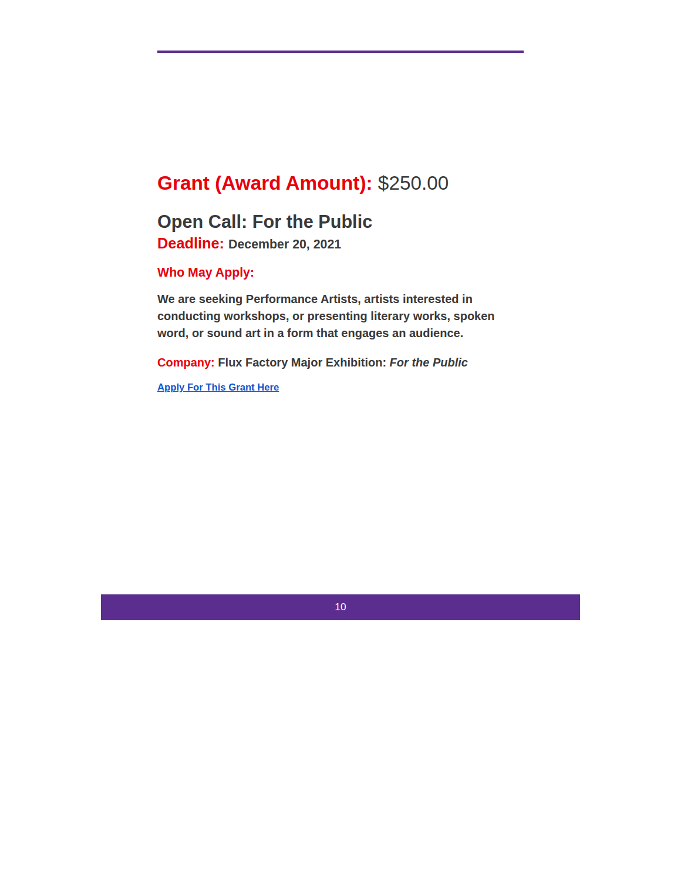Grant (Award Amount): $250.00
Open Call: For the Public
Deadline: December 20, 2021
Who May Apply:
We are seeking Performance Artists, artists interested in conducting workshops, or presenting literary works, spoken word, or sound art in a form that engages an audience.
Company: Flux Factory Major Exhibition: For the Public
Apply For This Grant Here
10